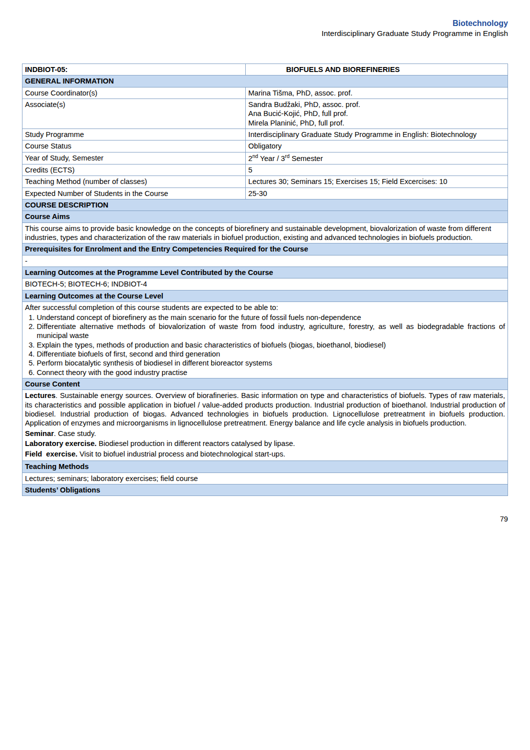Biotechnology
Interdisciplinary Graduate Study Programme in English
| INDBIOT-05: | BIOFUELS AND BIOREFINERIES |
| GENERAL INFORMATION |
| Course Coordinator(s) | Marina Tišma, PhD, assoc. prof. |
| Associate(s) | Sandra Budžaki, PhD, assoc. prof. Ana Bucić-Kojić, PhD, full prof. Mirela Planinić, PhD, full prof. |
| Study Programme | Interdisciplinary Graduate Study Programme in English: Biotechnology |
| Course Status | Obligatory |
| Year of Study, Semester | 2 nd Year / 3 rd Semester |
| Credits (ECTS) | 5 |
| Teaching Method (number of classes) | Lectures 30; Seminars 15; Exercises 15; Field Excercises: 10 |
| Expected Number of Students in the Course | 25-30 |
| COURSE DESCRIPTION |
| Course Aims |
| This course aims to provide basic knowledge on the concepts of biorefinery and sustainable development, biovalorization of waste from different industries, types and characterization of the raw materials in biofuel production, existing and advanced technologies in biofuels production. |
| Prerequisites for Enrolment and the Entry Competencies Required for the Course |
| - |
| Learning Outcomes at the Programme Level Contributed by the Course |
| BIOTECH-5; BIOTECH-6; INDBIOT-4 |
| Learning Outcomes at the Course Level |
| After successful completion of this course students are expected to be able to: Understand concept of biorefinery as the main scenario for the future of fossil fuels non-dependence Differentiate alternative methods of biovalorization of waste from food industry, agriculture, forestry, as well as biodegradable fractions of municipal waste Explain the types, methods of production and basic characteristics of biofuels (biogas, bioethanol, biodiesel) Differentiate biofuels of first, second and third generation Perform biocatalytic synthesis of biodiesel in different bioreactor systems Connect theory with the good industry practise |
| Course Content |
| Lectures . Sustainable energy sources. Overview of biorafineries. Basic information on type and characteristics of biofuels. Types of raw materials, its characteristics and possible application in biofuel / value-added products production. Industrial production of bioethanol. Industrial production of biodiesel. Industrial production of biogas. Advanced technologies in biofuels production. Lignocellulose pretreatment in biofuels production. Application of enzymes and microorganisms in lignocellulose pretreatment. Energy balance and life cycle analysis in biofuels production. Seminar . Case study. Laboratory exercise. Biodiesel production in different reactors catalysed by lipase. Field exercise. Visit to biofuel industrial process and biotechnological start-ups. |
| Teaching Methods |
| Lectures; seminars; laboratory exercises; field course |
| Students’ Obligations |
79